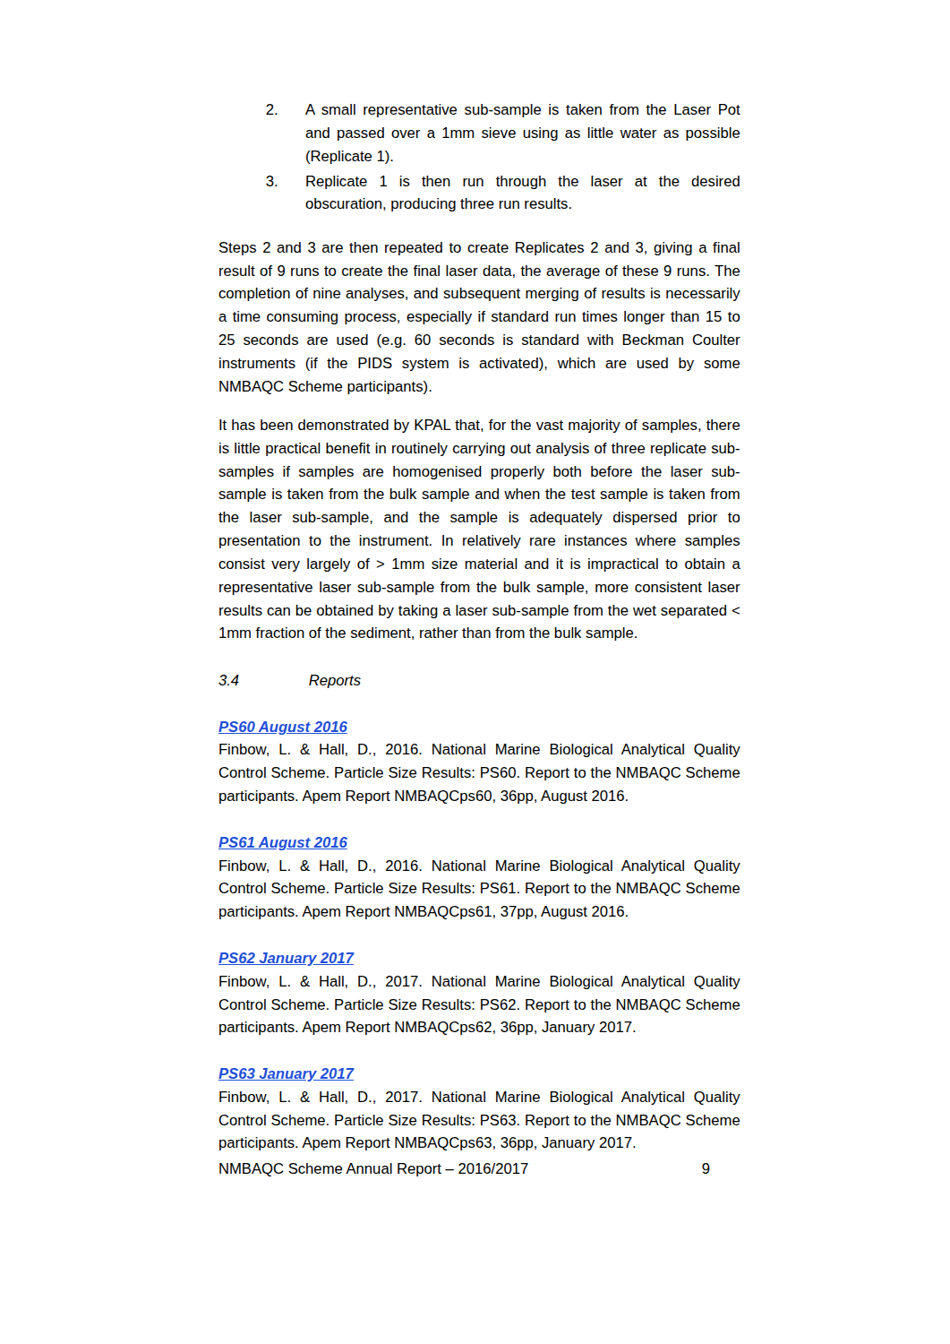2. A small representative sub-sample is taken from the Laser Pot and passed over a 1mm sieve using as little water as possible (Replicate 1).
3. Replicate 1 is then run through the laser at the desired obscuration, producing three run results.
Steps 2 and 3 are then repeated to create Replicates 2 and 3, giving a final result of 9 runs to create the final laser data, the average of these 9 runs. The completion of nine analyses, and subsequent merging of results is necessarily a time consuming process, especially if standard run times longer than 15 to 25 seconds are used (e.g. 60 seconds is standard with Beckman Coulter instruments (if the PIDS system is activated), which are used by some NMBAQC Scheme participants).
It has been demonstrated by KPAL that, for the vast majority of samples, there is little practical benefit in routinely carrying out analysis of three replicate sub-samples if samples are homogenised properly both before the laser sub-sample is taken from the bulk sample and when the test sample is taken from the laser sub-sample, and the sample is adequately dispersed prior to presentation to the instrument. In relatively rare instances where samples consist very largely of > 1mm size material and it is impractical to obtain a representative laser sub-sample from the bulk sample, more consistent laser results can be obtained by taking a laser sub-sample from the wet separated < 1mm fraction of the sediment, rather than from the bulk sample.
3.4 Reports
PS60 August 2016
Finbow, L. & Hall, D., 2016. National Marine Biological Analytical Quality Control Scheme. Particle Size Results: PS60. Report to the NMBAQC Scheme participants. Apem Report NMBAQCps60, 36pp, August 2016.
PS61 August 2016
Finbow, L. & Hall, D., 2016. National Marine Biological Analytical Quality Control Scheme. Particle Size Results: PS61. Report to the NMBAQC Scheme participants. Apem Report NMBAQCps61, 37pp, August 2016.
PS62 January 2017
Finbow, L. & Hall, D., 2017. National Marine Biological Analytical Quality Control Scheme. Particle Size Results: PS62. Report to the NMBAQC Scheme participants. Apem Report NMBAQCps62, 36pp, January 2017.
PS63 January 2017
Finbow, L. & Hall, D., 2017. National Marine Biological Analytical Quality Control Scheme. Particle Size Results: PS63. Report to the NMBAQC Scheme participants. Apem Report NMBAQCps63, 36pp, January 2017.
NMBAQC Scheme Annual Report – 2016/2017 9